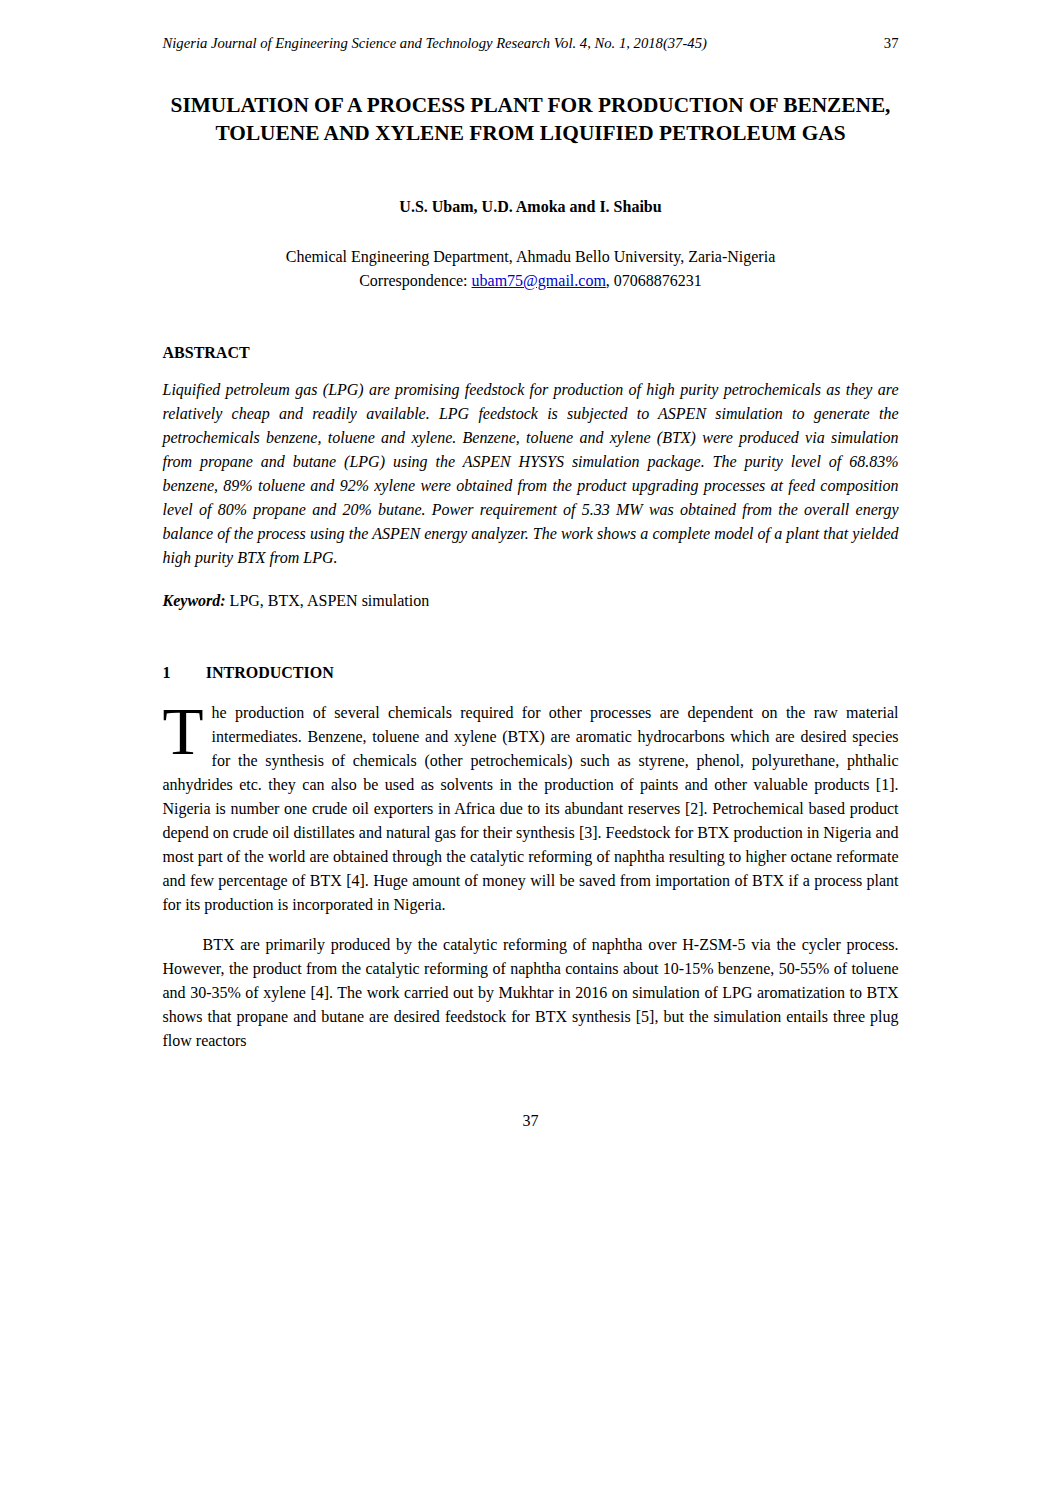Nigeria Journal of Engineering Science and Technology Research Vol. 4, No. 1, 2018(37-45) 37
Simulation of a Process Plant for Production of Benzene, Toluene and Xylene from Liquified Petroleum Gas
U.S. Ubam, U.D. Amoka and I. Shaibu
Chemical Engineering Department, Ahmadu Bello University, Zaria-Nigeria
Correspondence: ubam75@gmail.com, 07068876231
Abstract
Liquified petroleum gas (LPG) are promising feedstock for production of high purity petrochemicals as they are relatively cheap and readily available. LPG feedstock is subjected to ASPEN simulation to generate the petrochemicals benzene, toluene and xylene. Benzene, toluene and xylene (BTX) were produced via simulation from propane and butane (LPG) using the ASPEN HYSYS simulation package. The purity level of 68.83% benzene, 89% toluene and 92% xylene were obtained from the product upgrading processes at feed composition level of 80% propane and 20% butane. Power requirement of 5.33 MW was obtained from the overall energy balance of the process using the ASPEN energy analyzer. The work shows a complete model of a plant that yielded high purity BTX from LPG.
Keyword: LPG, BTX, ASPEN simulation
1 Introduction
The production of several chemicals required for other processes are dependent on the raw material intermediates. Benzene, toluene and xylene (BTX) are aromatic hydrocarbons which are desired species for the synthesis of chemicals (other petrochemicals) such as styrene, phenol, polyurethane, phthalic anhydrides etc. they can also be used as solvents in the production of paints and other valuable products [1]. Nigeria is number one crude oil exporters in Africa due to its abundant reserves [2]. Petrochemical based product depend on crude oil distillates and natural gas for their synthesis [3]. Feedstock for BTX production in Nigeria and most part of the world are obtained through the catalytic reforming of naphtha resulting to higher octane reformate and few percentage of BTX [4]. Huge amount of money will be saved from importation of BTX if a process plant for its production is incorporated in Nigeria.
BTX are primarily produced by the catalytic reforming of naphtha over H-ZSM-5 via the cycler process. However, the product from the catalytic reforming of naphtha contains about 10-15% benzene, 50-55% of toluene and 30-35% of xylene [4]. The work carried out by Mukhtar in 2016 on simulation of LPG aromatization to BTX shows that propane and butane are desired feedstock for BTX synthesis [5], but the simulation entails three plug flow reactors
37